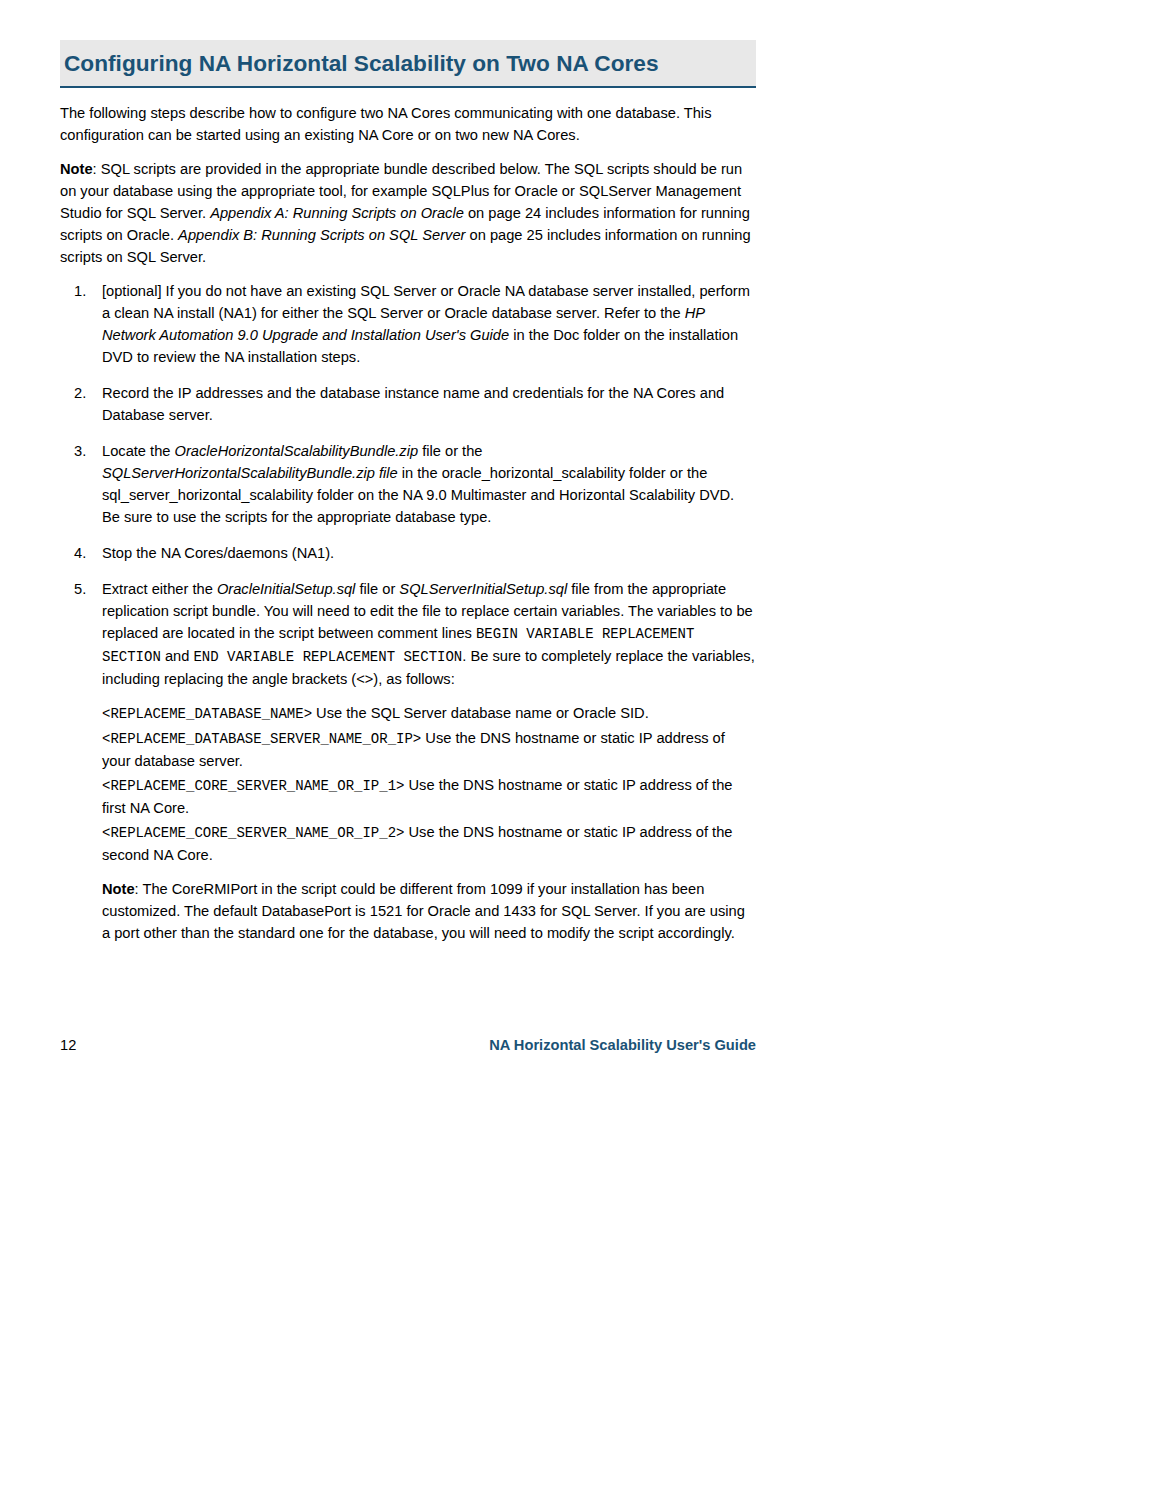Configuring NA Horizontal Scalability on Two NA Cores
The following steps describe how to configure two NA Cores communicating with one database. This configuration can be started using an existing NA Core or on two new NA Cores.
Note: SQL scripts are provided in the appropriate bundle described below. The SQL scripts should be run on your database using the appropriate tool, for example SQLPlus for Oracle or SQLServer Management Studio for SQL Server. Appendix A: Running Scripts on Oracle on page 24 includes information for running scripts on Oracle. Appendix B: Running Scripts on SQL Server on page 25 includes information on running scripts on SQL Server.
[optional] If you do not have an existing SQL Server or Oracle NA database server installed, perform a clean NA install (NA1) for either the SQL Server or Oracle database server. Refer to the HP Network Automation 9.0 Upgrade and Installation User's Guide in the Doc folder on the installation DVD to review the NA installation steps.
Record the IP addresses and the database instance name and credentials for the NA Cores and Database server.
Locate the OracleHorizontalScalabilityBundle.zip file or the SQLServerHorizontalScalabilityBundle.zip file in the oracle_horizontal_scalability folder or the sql_server_horizontal_scalability folder on the NA 9.0 Multimaster and Horizontal Scalability DVD. Be sure to use the scripts for the appropriate database type.
Stop the NA Cores/daemons (NA1).
Extract either the OracleInitialSetup.sql file or SQLServerInitialSetup.sql file from the appropriate replication script bundle. You will need to edit the file to replace certain variables. The variables to be replaced are located in the script between comment lines BEGIN VARIABLE REPLACEMENT SECTION and END VARIABLE REPLACEMENT SECTION. Be sure to completely replace the variables, including replacing the angle brackets (<>), as follows:
<REPLACEME_DATABASE_NAME> Use the SQL Server database name or Oracle SID.
<REPLACEME_DATABASE_SERVER_NAME_OR_IP> Use the DNS hostname or static IP address of your database server.
<REPLACEME_CORE_SERVER_NAME_OR_IP_1> Use the DNS hostname or static IP address of the first NA Core.
<REPLACEME_CORE_SERVER_NAME_OR_IP_2> Use the DNS hostname or static IP address of the second NA Core.
Note: The CoreRMIPort in the script could be different from 1099 if your installation has been customized. The default DatabasePort is 1521 for Oracle and 1433 for SQL Server. If you are using a port other than the standard one for the database, you will need to modify the script accordingly.
12 NA Horizontal Scalability User's Guide